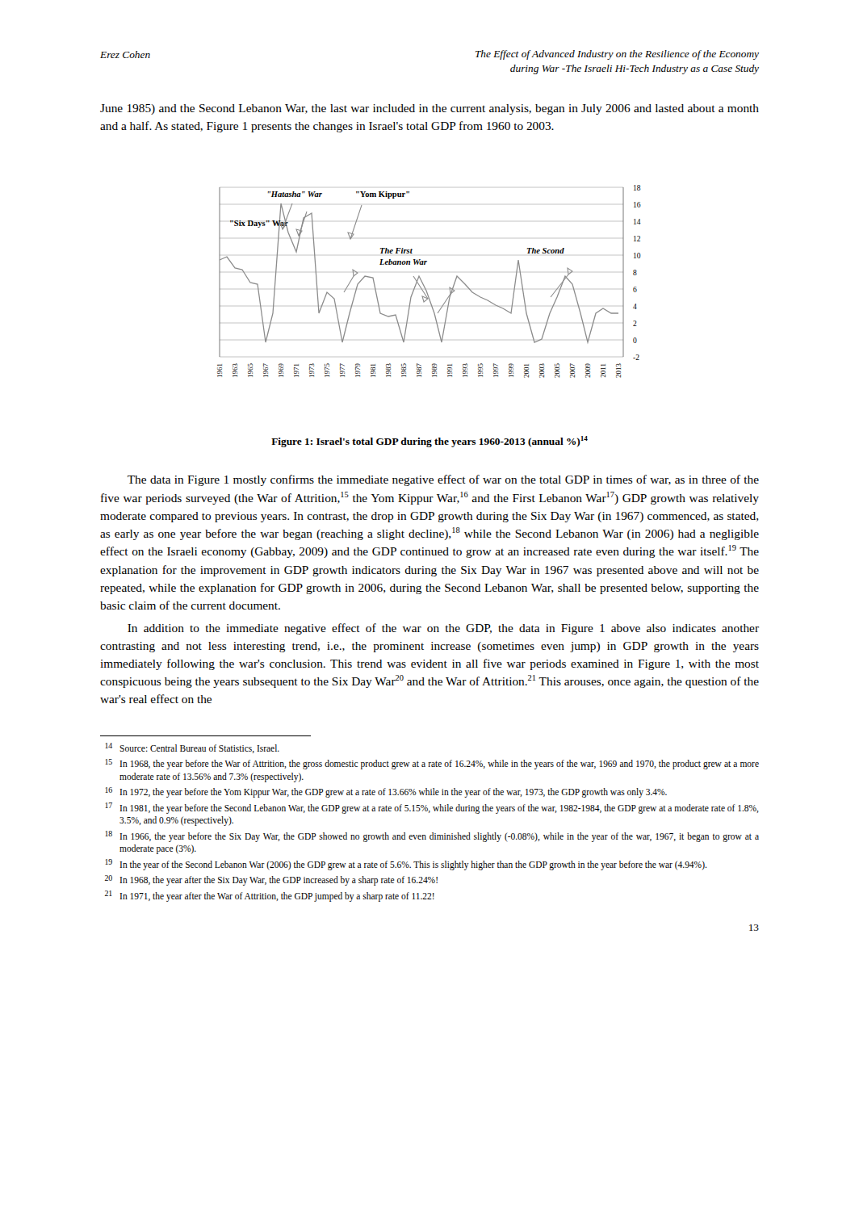Erez Cohen
The Effect of Advanced Industry on the Resilience of the Economy
during War -The Israeli Hi-Tech Industry as a Case Study
June 1985) and the Second Lebanon War, the last war included in the current analysis, began in July 2006 and lasted about a month and a half. As stated, Figure 1 presents the changes in Israel's total GDP from 1960 to 2003.
18 16 14 12 10 8 6 4 2 0 -2 "Hatasha" War "Yom Kippur" "Six Days" War The First Lebanon War The Scond 1961 1963 1965 1967 1969 1971 1973 1975 1977 1979 1981 1983 1985 1987 1989 1991 1993 1995 1997 1999 2001 2003 2005 2007 2009 2011 2013
Figure 1: Israel's total GDP during the years 1960-2013 (annual %)14
The data in Figure 1 mostly confirms the immediate negative effect of war on the total GDP in times of war, as in three of the five war periods surveyed (the War of Attrition,15 the Yom Kippur War,16 and the First Lebanon War17) GDP growth was relatively moderate compared to previous years. In contrast, the drop in GDP growth during the Six Day War (in 1967) commenced, as stated, as early as one year before the war began (reaching a slight decline),18 while the Second Lebanon War (in 2006) had a negligible effect on the Israeli economy (Gabbay, 2009) and the GDP continued to grow at an increased rate even during the war itself.19 The explanation for the improvement in GDP growth indicators during the Six Day War in 1967 was presented above and will not be repeated, while the explanation for GDP growth in 2006, during the Second Lebanon War, shall be presented below, supporting the basic claim of the current document.
In addition to the immediate negative effect of the war on the GDP, the data in Figure 1 above also indicates another contrasting and not less interesting trend, i.e., the prominent increase (sometimes even jump) in GDP growth in the years immediately following the war's conclusion. This trend was evident in all five war periods examined in Figure 1, with the most conspicuous being the years subsequent to the Six Day War20 and the War of Attrition.21 This arouses, once again, the question of the war's real effect on the
Source: Central Bureau of Statistics, Israel.
In 1968, the year before the War of Attrition, the gross domestic product grew at a rate of 16.24%, while in the years of the war, 1969 and 1970, the product grew at a more moderate rate of 13.56% and 7.3% (respectively).
In 1972, the year before the Yom Kippur War, the GDP grew at a rate of 13.66% while in the year of the war, 1973, the GDP growth was only 3.4%.
In 1981, the year before the Second Lebanon War, the GDP grew at a rate of 5.15%, while during the years of the war, 1982-1984, the GDP grew at a moderate rate of 1.8%, 3.5%, and 0.9% (respectively).
In 1966, the year before the Six Day War, the GDP showed no growth and even diminished slightly (-0.08%), while in the year of the war, 1967, it began to grow at a moderate pace (3%).
In the year of the Second Lebanon War (2006) the GDP grew at a rate of 5.6%. This is slightly higher than the GDP growth in the year before the war (4.94%).
In 1968, the year after the Six Day War, the GDP increased by a sharp rate of 16.24%!
In 1971, the year after the War of Attrition, the GDP jumped by a sharp rate of 11.22!
13